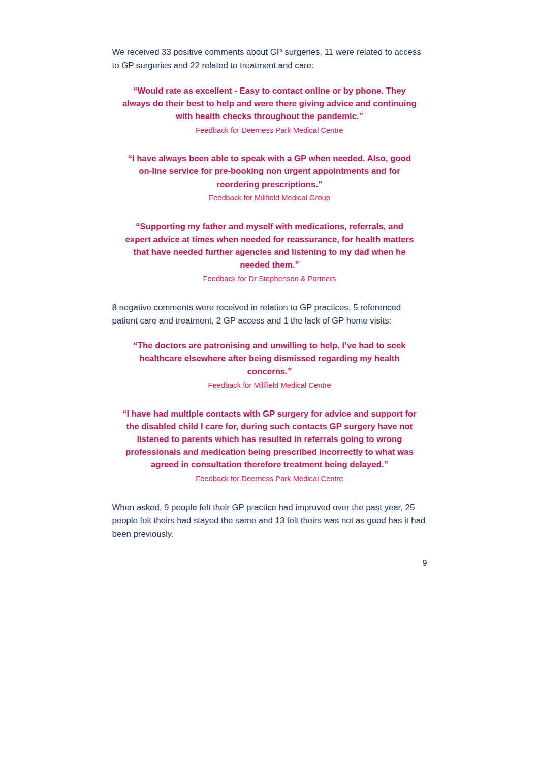We received 33 positive comments about GP surgeries, 11 were related to access to GP surgeries and 22 related to treatment and care:
“Would rate as excellent - Easy to contact online or by phone. They always do their best to help and were there giving advice and continuing with health checks throughout the pandemic.”
Feedback for Deerness Park Medical Centre
“I have always been able to speak with a GP when needed. Also, good on-line service for pre-booking non urgent appointments and for reordering prescriptions.”
Feedback for Millfield Medical Group
“Supporting my father and myself with medications, referrals, and expert advice at times when needed for reassurance, for health matters that have needed further agencies and listening to my dad when he needed them.”
Feedback for Dr Stephenson & Partners
8 negative comments were received in relation to GP practices, 5 referenced patient care and treatment, 2 GP access and 1 the lack of GP home visits:
“The doctors are patronising and unwilling to help. I’ve had to seek healthcare elsewhere after being dismissed regarding my health concerns.”
Feedback for Millfield Medical Centre
“I have had multiple contacts with GP surgery for advice and support for the disabled child I care for, during such contacts GP surgery have not listened to parents which has resulted in referrals going to wrong professionals and medication being prescribed incorrectly to what was agreed in consultation therefore treatment being delayed.”
Feedback for Deerness Park Medical Centre
When asked, 9 people felt their GP practice had improved over the past year, 25 people felt theirs had stayed the same and 13 felt theirs was not as good has it had been previously.
9